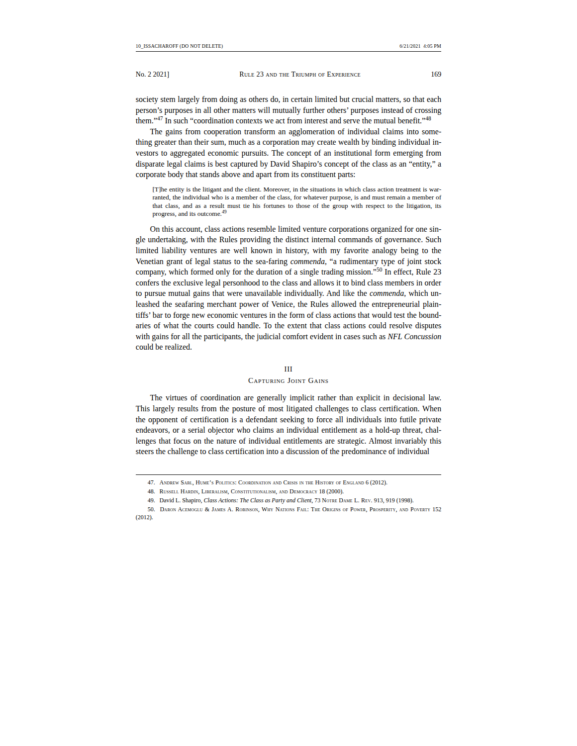10_ISSACHAROFF (DO NOT DELETE) 6/21/2021 4:05 PM
No. 2 2021] Rule 23 and the Triumph of Experience 169
society stem largely from doing as others do, in certain limited but crucial matters, so that each person’s purposes in all other matters will mutually further others’ purposes instead of crossing them.”47 In such “coordination contexts we act from interest and serve the mutual benefit.”48
The gains from cooperation transform an agglomeration of individual claims into something greater than their sum, much as a corporation may create wealth by binding individual investors to aggregated economic pursuits. The concept of an institutional form emerging from disparate legal claims is best captured by David Shapiro’s concept of the class as an “entity,” a corporate body that stands above and apart from its constituent parts:
[T]he entity is the litigant and the client. Moreover, in the situations in which class action treatment is warranted, the individual who is a member of the class, for whatever purpose, is and must remain a member of that class, and as a result must tie his fortunes to those of the group with respect to the litigation, its progress, and its outcome.49
On this account, class actions resemble limited venture corporations organized for one single undertaking, with the Rules providing the distinct internal commands of governance. Such limited liability ventures are well known in history, with my favorite analogy being to the Venetian grant of legal status to the sea-faring commenda, “a rudimentary type of joint stock company, which formed only for the duration of a single trading mission.”50 In effect, Rule 23 confers the exclusive legal personhood to the class and allows it to bind class members in order to pursue mutual gains that were unavailable individually. And like the commenda, which unleashed the seafaring merchant power of Venice, the Rules allowed the entrepreneurial plaintiffs’ bar to forge new economic ventures in the form of class actions that would test the boundaries of what the courts could handle. To the extent that class actions could resolve disputes with gains for all the participants, the judicial comfort evident in cases such as NFL Concussion could be realized.
III
Capturing Joint Gains
The virtues of coordination are generally implicit rather than explicit in decisional law. This largely results from the posture of most litigated challenges to class certification. When the opponent of certification is a defendant seeking to force all individuals into futile private endeavors, or a serial objector who claims an individual entitlement as a hold-up threat, challenges that focus on the nature of individual entitlements are strategic. Almost invariably this steers the challenge to class certification into a discussion of the predominance of individual
47. Andrew Sabl, Hume’s Politics: Coordination and Crisis in the History of England 6 (2012).
48. Russell Hardin, Liberalism, Constitutionalism, and Democracy 18 (2000).
49. David L. Shapiro, Class Actions: The Class as Party and Client, 73 Notre Dame L. Rev. 913, 919 (1998).
50. Daron Acemoglu & James A. Robinson, Why Nations Fail: The Origins of Power, Prosperity, and Poverty 152 (2012).